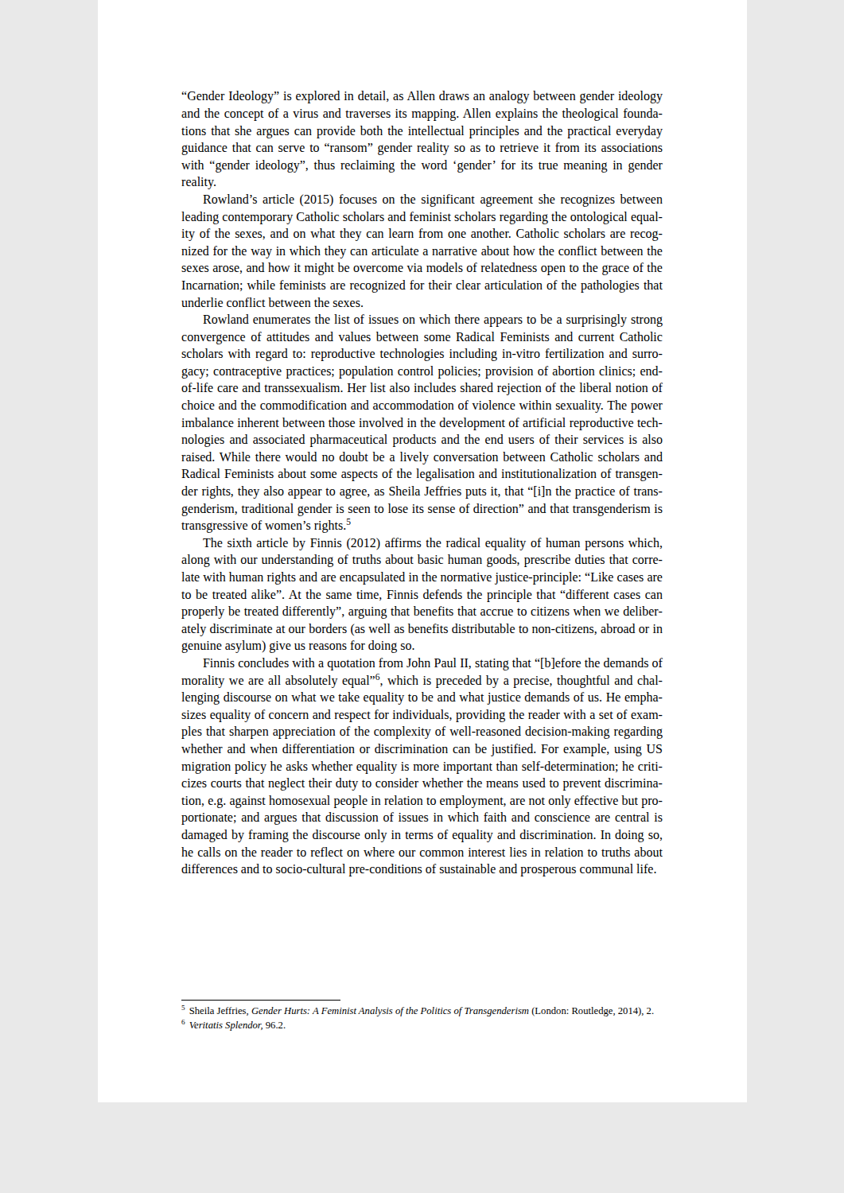“Gender Ideology” is explored in detail, as Allen draws an analogy between gender ideology and the concept of a virus and traverses its mapping. Allen explains the theological foundations that she argues can provide both the intellectual principles and the practical everyday guidance that can serve to “ransom” gender reality so as to retrieve it from its associations with “gender ideology”, thus reclaiming the word ‘gender’ for its true meaning in gender reality.
Rowland’s article (2015) focuses on the significant agreement she recognizes between leading contemporary Catholic scholars and feminist scholars regarding the ontological equality of the sexes, and on what they can learn from one another. Catholic scholars are recognized for the way in which they can articulate a narrative about how the conflict between the sexes arose, and how it might be overcome via models of relatedness open to the grace of the Incarnation; while feminists are recognized for their clear articulation of the pathologies that underlie conflict between the sexes.
Rowland enumerates the list of issues on which there appears to be a surprisingly strong convergence of attitudes and values between some Radical Feminists and current Catholic scholars with regard to: reproductive technologies including in-vitro fertilization and surrogacy; contraceptive practices; population control policies; provision of abortion clinics; end-of-life care and transsexualism. Her list also includes shared rejection of the liberal notion of choice and the commodification and accommodation of violence within sexuality. The power imbalance inherent between those involved in the development of artificial reproductive technologies and associated pharmaceutical products and the end users of their services is also raised. While there would no doubt be a lively conversation between Catholic scholars and Radical Feminists about some aspects of the legalisation and institutionalization of transgender rights, they also appear to agree, as Sheila Jeffries puts it, that “[i]n the practice of transgenderism, traditional gender is seen to lose its sense of direction” and that transgenderism is transgressive of women’s rights.5
The sixth article by Finnis (2012) affirms the radical equality of human persons which, along with our understanding of truths about basic human goods, prescribe duties that correlate with human rights and are encapsulated in the normative justice-principle: “Like cases are to be treated alike”. At the same time, Finnis defends the principle that “different cases can properly be treated differently”, arguing that benefits that accrue to citizens when we deliberately discriminate at our borders (as well as benefits distributable to non-citizens, abroad or in genuine asylum) give us reasons for doing so.
Finnis concludes with a quotation from John Paul II, stating that “[b]efore the demands of morality we are all absolutely equal”6, which is preceded by a precise, thoughtful and challenging discourse on what we take equality to be and what justice demands of us. He emphasizes equality of concern and respect for individuals, providing the reader with a set of examples that sharpen appreciation of the complexity of well-reasoned decision-making regarding whether and when differentiation or discrimination can be justified. For example, using US migration policy he asks whether equality is more important than self-determination; he criticizes courts that neglect their duty to consider whether the means used to prevent discrimination, e.g. against homosexual people in relation to employment, are not only effective but proportionate; and argues that discussion of issues in which faith and conscience are central is damaged by framing the discourse only in terms of equality and discrimination. In doing so, he calls on the reader to reflect on where our common interest lies in relation to truths about differences and to socio-cultural pre-conditions of sustainable and prosperous communal life.
5 Sheila Jeffries, Gender Hurts: A Feminist Analysis of the Politics of Transgenderism (London: Routledge, 2014), 2.
6 Veritatis Splendor, 96.2.